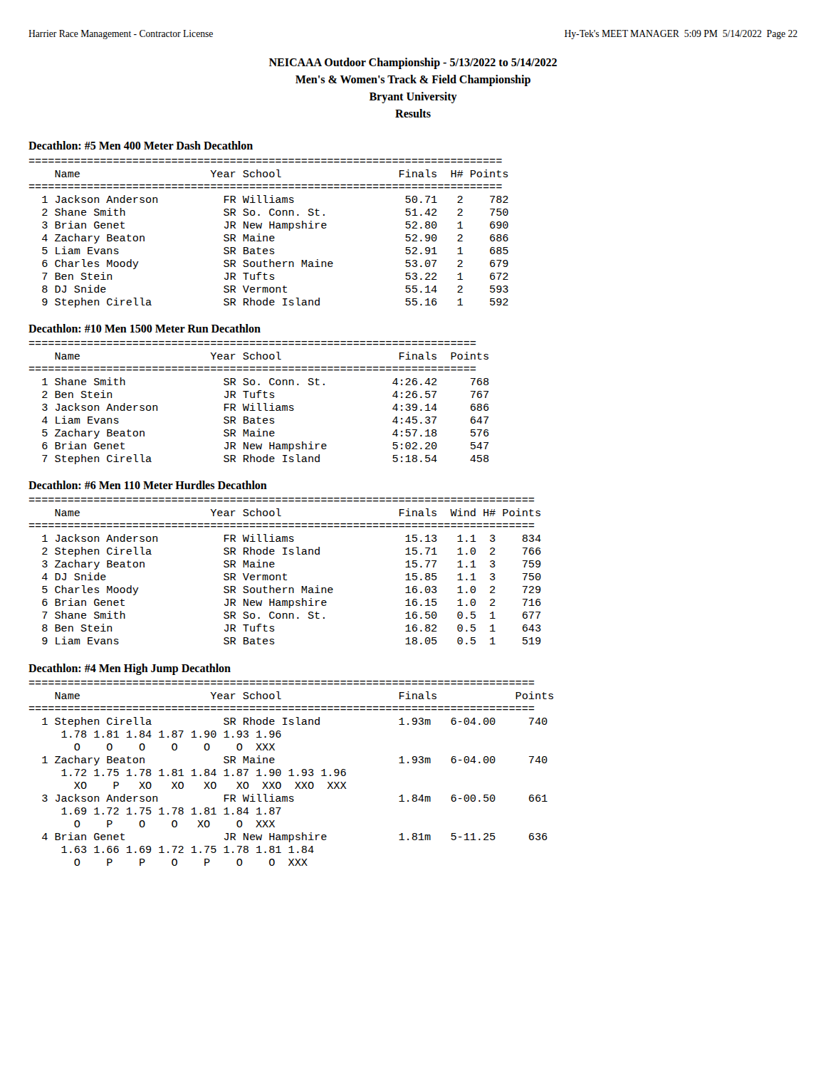Harrier Race Management - Contractor License Hy-Tek's MEET MANAGER 5:09 PM 5/14/2022 Page 22
NEICAAA Outdoor Championship - 5/13/2022 to 5/14/2022 Men's & Women's Track & Field Championship Bryant University Results
Decathlon: #5 Men 400 Meter Dash Decathlon
=========================================================================
    Name                    Year School                  Finals  H# Points
=========================================================================
  1 Jackson Anderson          FR Williams                 50.71   2    782
  2 Shane Smith               SR So. Conn. St.            51.42   2    750
  3 Brian Genet               JR New Hampshire            52.80   1    690
  4 Zachary Beaton            SR Maine                    52.90   2    686
  5 Liam Evans                SR Bates                    52.91   1    685
  6 Charles Moody             SR Southern Maine           53.07   2    679
  7 Ben Stein                 JR Tufts                    53.22   1    672
  8 DJ Snide                  SR Vermont                  55.14   2    593
  9 Stephen Cirella           SR Rhode Island             55.16   1    592
Decathlon: #10 Men 1500 Meter Run Decathlon
=====================================================================
    Name                    Year School                  Finals  Points
=====================================================================
  1 Shane Smith               SR So. Conn. St.          4:26.42     768
  2 Ben Stein                 JR Tufts                  4:26.57     767
  3 Jackson Anderson          FR Williams               4:39.14     686
  4 Liam Evans                SR Bates                  4:45.37     647
  5 Zachary Beaton            SR Maine                  4:57.18     576
  6 Brian Genet               JR New Hampshire          5:02.20     547
  7 Stephen Cirella           SR Rhode Island           5:18.54     458
Decathlon: #6 Men 110 Meter Hurdles Decathlon
==============================================================================
    Name                    Year School                  Finals  Wind H# Points
==============================================================================
  1 Jackson Anderson          FR Williams                 15.13   1.1  3    834
  2 Stephen Cirella           SR Rhode Island             15.71   1.0  2    766
  3 Zachary Beaton            SR Maine                    15.77   1.1  3    759
  4 DJ Snide                  SR Vermont                  15.85   1.1  3    750
  5 Charles Moody             SR Southern Maine           16.03   1.0  2    729
  6 Brian Genet               JR New Hampshire            16.15   1.0  2    716
  7 Shane Smith               SR So. Conn. St.            16.50   0.5  1    677
  8 Ben Stein                 JR Tufts                    16.82   0.5  1    643
  9 Liam Evans                SR Bates                    18.05   0.5  1    519
Decathlon: #4 Men High Jump Decathlon
==============================================================================
    Name                    Year School                  Finals            Points
==============================================================================
  1 Stephen Cirella           SR Rhode Island            1.93m   6-04.00     740
     1.78 1.81 1.84 1.87 1.90 1.93 1.96
       O    O    O    O    O    O  XXX
  1 Zachary Beaton            SR Maine                   1.93m   6-04.00     740
     1.72 1.75 1.78 1.81 1.84 1.87 1.90 1.93 1.96
       XO    P   XO   XO   XO   XO  XXO  XXO  XXX
  3 Jackson Anderson          FR Williams                1.84m   6-00.50     661
     1.69 1.72 1.75 1.78 1.81 1.84 1.87
       O    P    O    O   XO    O  XXX
  4 Brian Genet               JR New Hampshire           1.81m   5-11.25     636
     1.63 1.66 1.69 1.72 1.75 1.78 1.81 1.84
       O    P    P    O    P    O    O  XXX